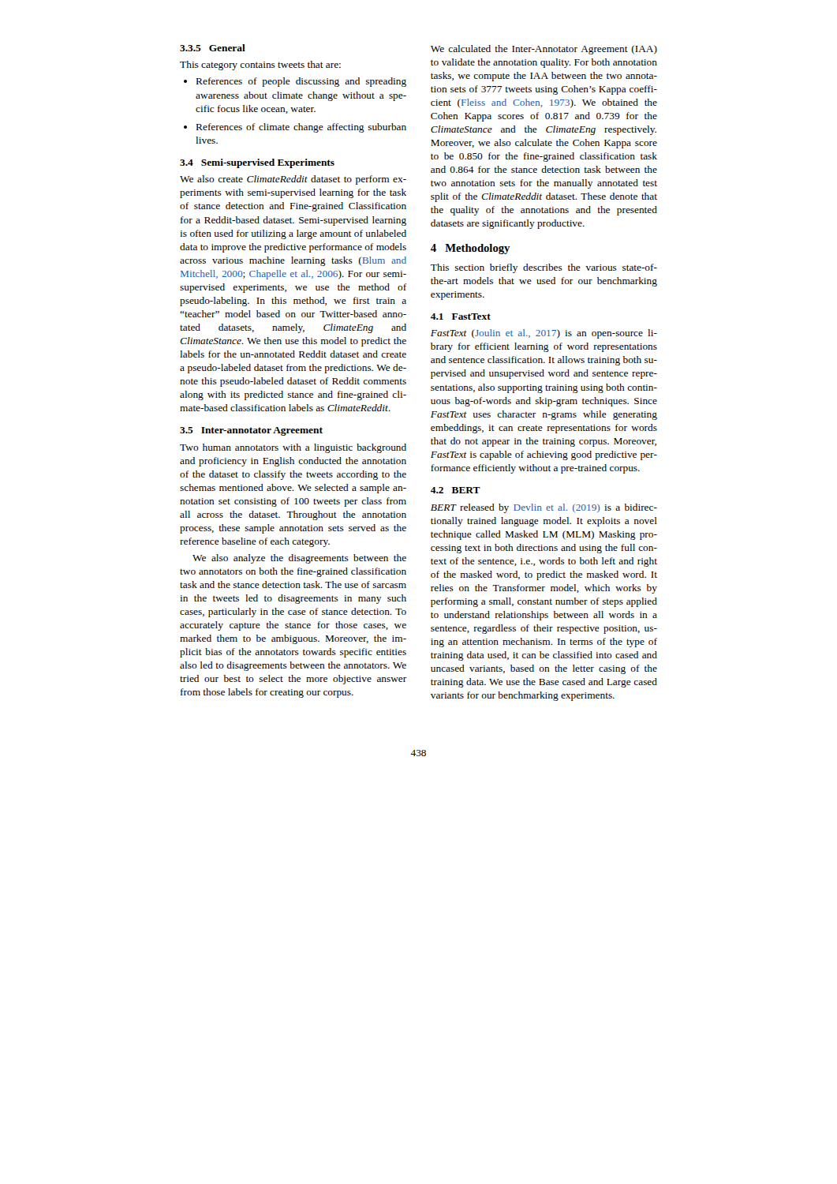3.3.5 General
This category contains tweets that are:
References of people discussing and spreading awareness about climate change without a specific focus like ocean, water.
References of climate change affecting suburban lives.
3.4 Semi-supervised Experiments
We also create ClimateReddit dataset to perform experiments with semi-supervised learning for the task of stance detection and Fine-grained Classification for a Reddit-based dataset. Semi-supervised learning is often used for utilizing a large amount of unlabeled data to improve the predictive performance of models across various machine learning tasks (Blum and Mitchell, 2000; Chapelle et al., 2006). For our semi-supervised experiments, we use the method of pseudo-labeling. In this method, we first train a “teacher” model based on our Twitter-based annotated datasets, namely, ClimateEng and ClimateStance. We then use this model to predict the labels for the un-annotated Reddit dataset and create a pseudo-labeled dataset from the predictions. We denote this pseudo-labeled dataset of Reddit comments along with its predicted stance and fine-grained climate-based classification labels as ClimateReddit.
3.5 Inter-annotator Agreement
Two human annotators with a linguistic background and proficiency in English conducted the annotation of the dataset to classify the tweets according to the schemas mentioned above. We selected a sample annotation set consisting of 100 tweets per class from all across the dataset. Throughout the annotation process, these sample annotation sets served as the reference baseline of each category.
We also analyze the disagreements between the two annotators on both the fine-grained classification task and the stance detection task. The use of sarcasm in the tweets led to disagreements in many such cases, particularly in the case of stance detection. To accurately capture the stance for those cases, we marked them to be ambiguous. Moreover, the implicit bias of the annotators towards specific entities also led to disagreements between the annotators. We tried our best to select the more objective answer from those labels for creating our corpus.
We calculated the Inter-Annotator Agreement (IAA) to validate the annotation quality. For both annotation tasks, we compute the IAA between the two annotation sets of 3777 tweets using Cohen’s Kappa coefficient (Fleiss and Cohen, 1973). We obtained the Cohen Kappa scores of 0.817 and 0.739 for the ClimateStance and the ClimateEng respectively. Moreover, we also calculate the Cohen Kappa score to be 0.850 for the fine-grained classification task and 0.864 for the stance detection task between the two annotation sets for the manually annotated test split of the ClimateReddit dataset. These denote that the quality of the annotations and the presented datasets are significantly productive.
4 Methodology
This section briefly describes the various state-of-the-art models that we used for our benchmarking experiments.
4.1 FastText
FastText (Joulin et al., 2017) is an open-source library for efficient learning of word representations and sentence classification. It allows training both supervised and unsupervised word and sentence representations, also supporting training using both continuous bag-of-words and skip-gram techniques. Since FastText uses character n-grams while generating embeddings, it can create representations for words that do not appear in the training corpus. Moreover, FastText is capable of achieving good predictive performance efficiently without a pre-trained corpus.
4.2 BERT
BERT released by Devlin et al. (2019) is a bidirectionally trained language model. It exploits a novel technique called Masked LM (MLM) Masking processing text in both directions and using the full context of the sentence, i.e., words to both left and right of the masked word, to predict the masked word. It relies on the Transformer model, which works by performing a small, constant number of steps applied to understand relationships between all words in a sentence, regardless of their respective position, using an attention mechanism. In terms of the type of training data used, it can be classified into cased and uncased variants, based on the letter casing of the training data. We use the Base cased and Large cased variants for our benchmarking experiments.
438